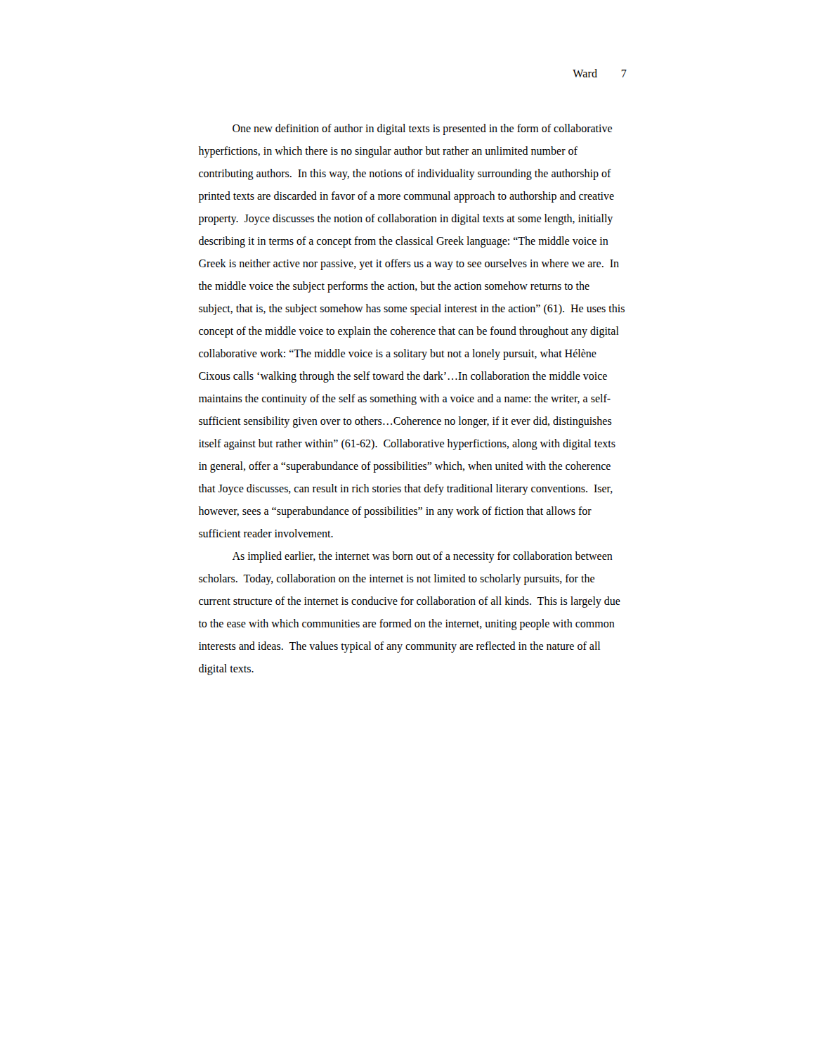Ward7
One new definition of author in digital texts is presented in the form of collaborative hyperfictions, in which there is no singular author but rather an unlimited number of contributing authors. In this way, the notions of individuality surrounding the authorship of printed texts are discarded in favor of a more communal approach to authorship and creative property. Joyce discusses the notion of collaboration in digital texts at some length, initially describing it in terms of a concept from the classical Greek language: “The middle voice in Greek is neither active nor passive, yet it offers us a way to see ourselves in where we are. In the middle voice the subject performs the action, but the action somehow returns to the subject, that is, the subject somehow has some special interest in the action” (61). He uses this concept of the middle voice to explain the coherence that can be found throughout any digital collaborative work: “The middle voice is a solitary but not a lonely pursuit, what Hélène Cixous calls ‘walking through the self toward the dark’…In collaboration the middle voice maintains the continuity of the self as something with a voice and a name: the writer, a self-sufficient sensibility given over to others…Coherence no longer, if it ever did, distinguishes itself against but rather within” (61-62). Collaborative hyperfictions, along with digital texts in general, offer a “superabundance of possibilities” which, when united with the coherence that Joyce discusses, can result in rich stories that defy traditional literary conventions. Iser, however, sees a “superabundance of possibilities” in any work of fiction that allows for sufficient reader involvement.
As implied earlier, the internet was born out of a necessity for collaboration between scholars. Today, collaboration on the internet is not limited to scholarly pursuits, for the current structure of the internet is conducive for collaboration of all kinds. This is largely due to the ease with which communities are formed on the internet, uniting people with common interests and ideas. The values typical of any community are reflected in the nature of all digital texts.